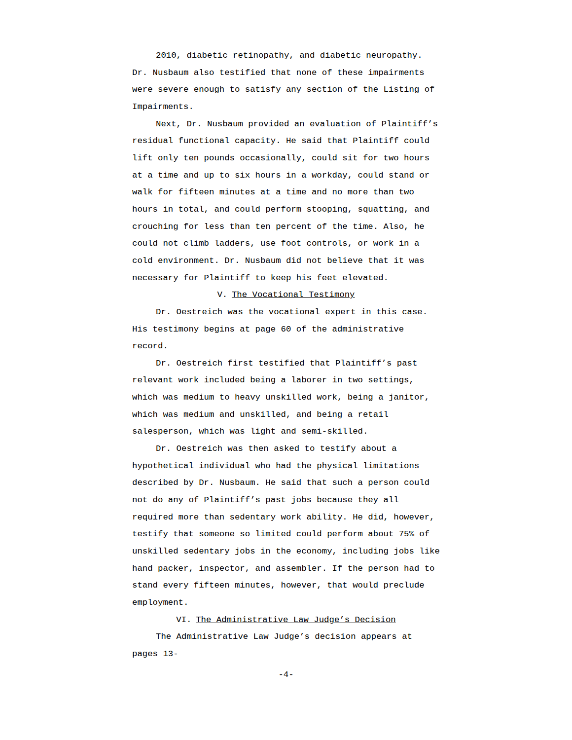2010, diabetic retinopathy, and diabetic neuropathy. Dr. Nusbaum also testified that none of these impairments were severe enough to satisfy any section of the Listing of Impairments.
Next, Dr. Nusbaum provided an evaluation of Plaintiff’s residual functional capacity. He said that Plaintiff could lift only ten pounds occasionally, could sit for two hours at a time and up to six hours in a workday, could stand or walk for fifteen minutes at a time and no more than two hours in total, and could perform stooping, squatting, and crouching for less than ten percent of the time. Also, he could not climb ladders, use foot controls, or work in a cold environment. Dr. Nusbaum did not believe that it was necessary for Plaintiff to keep his feet elevated.
V. The Vocational Testimony
Dr. Oestreich was the vocational expert in this case. His testimony begins at page 60 of the administrative record.
Dr. Oestreich first testified that Plaintiff’s past relevant work included being a laborer in two settings, which was medium to heavy unskilled work, being a janitor, which was medium and unskilled, and being a retail salesperson, which was light and semi-skilled.
Dr. Oestreich was then asked to testify about a hypothetical individual who had the physical limitations described by Dr. Nusbaum. He said that such a person could not do any of Plaintiff’s past jobs because they all required more than sedentary work ability. He did, however, testify that someone so limited could perform about 75% of unskilled sedentary jobs in the economy, including jobs like hand packer, inspector, and assembler. If the person had to stand every fifteen minutes, however, that would preclude employment.
VI. The Administrative Law Judge’s Decision
The Administrative Law Judge’s decision appears at pages 13-
-4-